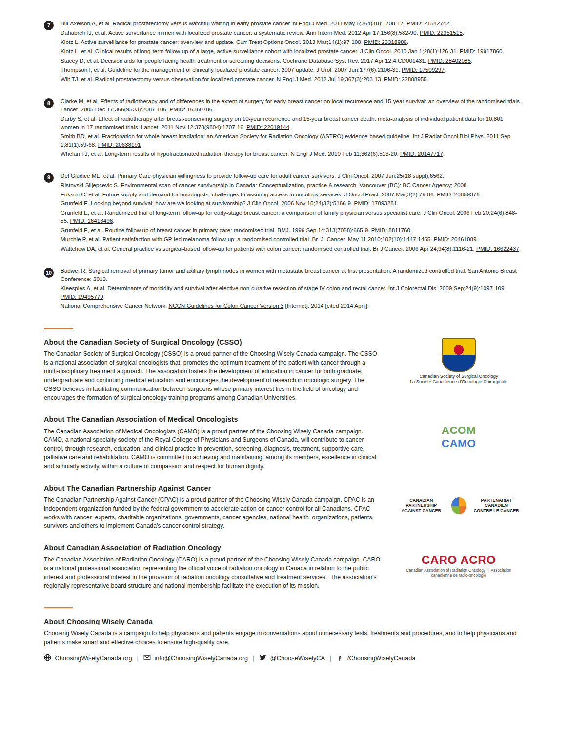7
Bill-Axelson A, et al. Radical prostatectomy versus watchful waiting in early prostate cancer. N Engl J Med. 2011 May 5;364(18):1708-17. PMID: 21542742.
Dahabreh IJ, et al. Active surveillance in men with localized prostate cancer: a systematic review. Ann Intern Med. 2012 Apr 17;156(8):582-90. PMID: 22351515.
Klotz L. Active surveillance for prostate cancer: overview and update. Curr Treat Options Oncol. 2013 Mar;14(1):97-108. PMID: 23318986.
Klotz L, et al. Clinical results of long-term follow-up of a large, active surveillance cohort with localized prostate cancer. J Clin Oncol. 2010 Jan 1;28(1):126-31. PMID: 19917860.
Stacey D, et al. Decision aids for people facing health treatment or screening decisions. Cochrane Database Syst Rev. 2017 Apr 12;4:CD001431. PMID: 28402085.
Thompson I, et al. Guideline for the management of clinically localized prostate cancer: 2007 update. J Urol. 2007 Jun;177(6):2106-31. PMID: 17509297.
Wilt TJ, et al. Radical prostatectomy versus observation for localized prostate cancer. N Engl J Med. 2012 Jul 19;367(3):203-13. PMID: 22808955.
8
Clarke M, et al. Effects of radiotherapy and of differences in the extent of surgery for early breast cancer on local recurrence and 15-year survival: an overview of the randomised trials. Lancet. 2005 Dec 17;366(9503):2087-106. PMID: 16360786.
Darby S, et al. Effect of radiotherapy after breast-conserving surgery on 10-year recurrence and 15-year breast cancer death: meta-analysis of individual patient data for 10,801 women in 17 randomised trials. Lancet. 2011 Nov 12;378(9804):1707-16. PMID: 22019144.
Smith BD, et al. Fractionation for whole breast irradiation: an American Society for Radiation Oncology (ASTRO) evidence-based guideline. Int J Radiat Oncol Biol Phys. 2011 Sep 1;81(1):59-68. PMID: 20638191
Whelan TJ, et al. Long-term results of hypofractionated radiation therapy for breast cancer. N Engl J Med. 2010 Feb 11;362(6):513-20. PMID: 20147717.
9
Del Giudice ME, et al. Primary Care physician willingness to provide follow-up care for adult cancer survivors. J Clin Oncol. 2007 Jun:25(18 suppl);6562.
Ristovski-Slijepcevic S. Environmental scan of cancer survivorship in Canada: Conceptualization, practice & research. Vancouver (BC): BC Cancer Agency; 2008.
Erikson C, et al. Future supply and demand for oncologists: challenges to assuring access to oncology services. J Oncol Pract. 2007 Mar;3(2):79-86. PMID: 20859376.
Grunfeld E. Looking beyond survival: how are we looking at survivorship? J Clin Oncol. 2006 Nov 10;24(32):5166-9. PMID: 17093281.
Grunfeld E, et al. Randomized trial of long-term follow-up for early-stage breast cancer: a comparison of family physician versus specialist care. J Clin Oncol. 2006 Feb 20;24(6):848-55. PMID: 16418496.
Grunfeld E, et al. Routine follow up of breast cancer in primary care: randomised trial. BMJ. 1996 Sep 14;313(7058):665-9. PMID: 8811760.
Murchie P, et al. Patient satisfaction with GP-led melanoma follow-up: a randomised controlled trial. Br. J. Cancer. May 11 2010;102(10):1447-1455. PMID: 20461089.
Wattchow DA, et al. General practice vs surgical-based follow-up for patients with colon cancer: randomised controlled trial. Br J Cancer. 2006 Apr 24;94(8):1116-21. PMID: 16622437.
10
Badwe, R. Surgical removal of primary tumor and axillary lymph nodes in women with metastatic breast cancer at first presentation: A randomized controlled trial. San Antonio Breast Conference; 2013.
Kleespies A, et al. Determinants of morbidity and survival after elective non-curative resection of stage IV colon and rectal cancer. Int J Colorectal Dis. 2009 Sep;24(9):1097-109. PMID: 19495779.
National Comprehensive Cancer Network. NCCN Guidelines for Colon Cancer Version 3 [Internet]. 2014 [cited 2014 April].
About the Canadian Society of Surgical Oncology (CSSO)
The Canadian Society of Surgical Oncology (CSSO) is a proud partner of the Choosing Wisely Canada campaign. The CSSO is a national association of surgical oncologists that promotes the optimum treatment of the patient with cancer through a multi-disciplinary treatment approach. The association fosters the development of education in cancer for both graduate, undergraduate and continuing medical education and encourages the development of research in oncologic surgery. The CSSO believes in facilitating communication between surgeons whose primary interest lies in the field of oncology and encourages the formation of surgical oncology training programs among Canadian Universities.
Canadian Society of Surgical Oncology
La Société Canadienne d'Oncologie Chirurgicale
About The Canadian Association of Medical Oncologists
The Canadian Association of Medical Oncologists (CAMO) is a proud partner of the Choosing Wisely Canada campaign. CAMO, a national specialty society of the Royal College of Physicians and Surgeons of Canada, will contribute to cancer control, through research, education, and clinical practice in prevention, screening, diagnosis, treatment, supportive care, palliative care and rehabilitation. CAMO is committed to achieving and maintaining, among its members, excellence in clinical and scholarly activity, within a culture of compassion and respect for human dignity.
ACOM
CAMO
About The Canadian Partnership Against Cancer
The Canadian Partnership Against Cancer (CPAC) is a proud partner of the Choosing Wisely Canada campaign. CPAC is an independent organization funded by the federal government to accelerate action on cancer control for all Canadians. CPAC works with cancer experts, charitable organizations, governments, cancer agencies, national health organizations, patients, survivors and others to implement Canada's cancer control strategy.
Canadian Partnership
Against Cancer Partenariat Canadien
Contre le Cancer
About Canadian Association of Radiation Oncology
The Canadian Association of Radiation Oncology (CARO) is a proud partner of the Choosing Wisely Canada campaign. CARO is a national professional association representing the official voice of radiation oncology in Canada in relation to the public interest and professional interest in the provision of radiation oncology consultative and treatment services. The association's regionally representative board structure and national membership facilitate the execution of its mission.
CARO ACRO
Canadian Association of Radiation Oncology | Association canadienne de radio-oncologie
About Choosing Wisely Canada
Choosing Wisely Canada is a campaign to help physicians and patients engage in conversations about unnecessary tests, treatments and procedures, and to help physicians and patients make smart and effective choices to ensure high-quality care.
ChoosingWiselyCanada.org | info@ChoosingWiselyCanada.org | @ChooseWiselyCA | /ChoosingWiselyCanada